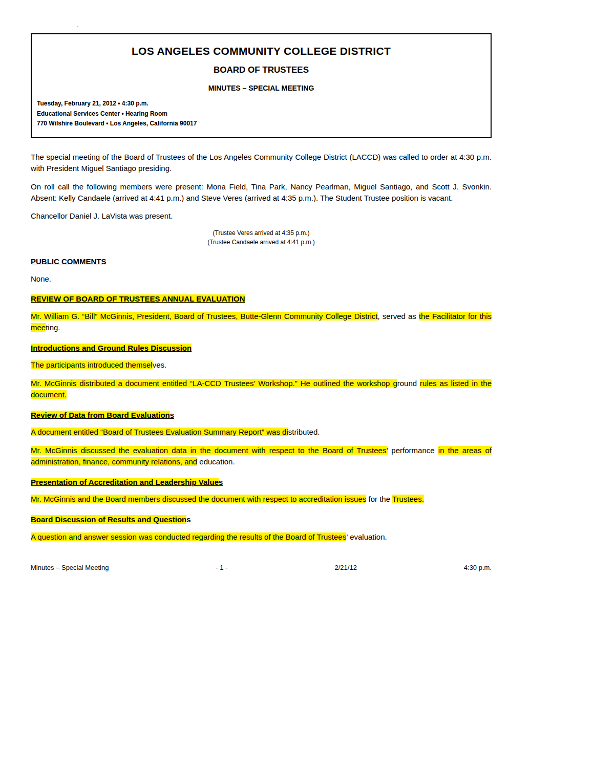.
LOS ANGELES COMMUNITY COLLEGE DISTRICT
BOARD OF TRUSTEES
MINUTES – SPECIAL MEETING
Tuesday, February 21, 2012 • 4:30 p.m.
Educational Services Center • Hearing Room
770 Wilshire Boulevard • Los Angeles, California 90017
The special meeting of the Board of Trustees of the Los Angeles Community College District (LACCD) was called to order at 4:30 p.m. with President Miguel Santiago presiding.
On roll call the following members were present: Mona Field, Tina Park, Nancy Pearlman, Miguel Santiago, and Scott J. Svonkin. Absent: Kelly Candaele (arrived at 4:41 p.m.) and Steve Veres (arrived at 4:35 p.m.). The Student Trustee position is vacant.
Chancellor Daniel J. LaVista was present.
(Trustee Veres arrived at 4:35 p.m.)
(Trustee Candaele arrived at 4:41 p.m.)
PUBLIC COMMENTS
None.
REVIEW OF BOARD OF TRUSTEES ANNUAL EVALUATION
Mr. William G. “Bill” McGinnis, President, Board of Trustees, Butte-Glenn Community College District, served as the Facilitator for this meeting.
Introductions and Ground Rules Discussion
The participants introduced themselves.
Mr. McGinnis distributed a document entitled “LA-CCD Trustees’ Workshop.” He outlined the workshop ground rules as listed in the document.
Review of Data from Board Evaluations
A document entitled “Board of Trustees Evaluation Summary Report” was distributed.
Mr. McGinnis discussed the evaluation data in the document with respect to the Board of Trustees’ performance in the areas of administration, finance, community relations, and education.
Presentation of Accreditation and Leadership Values
Mr. McGinnis and the Board members discussed the document with respect to accreditation issues for the Trustees.
Board Discussion of Results and Questions
A question and answer session was conducted regarding the results of the Board of Trustees’ evaluation.
Minutes – Special Meeting - 1 - 2/21/12 4:30 p.m.